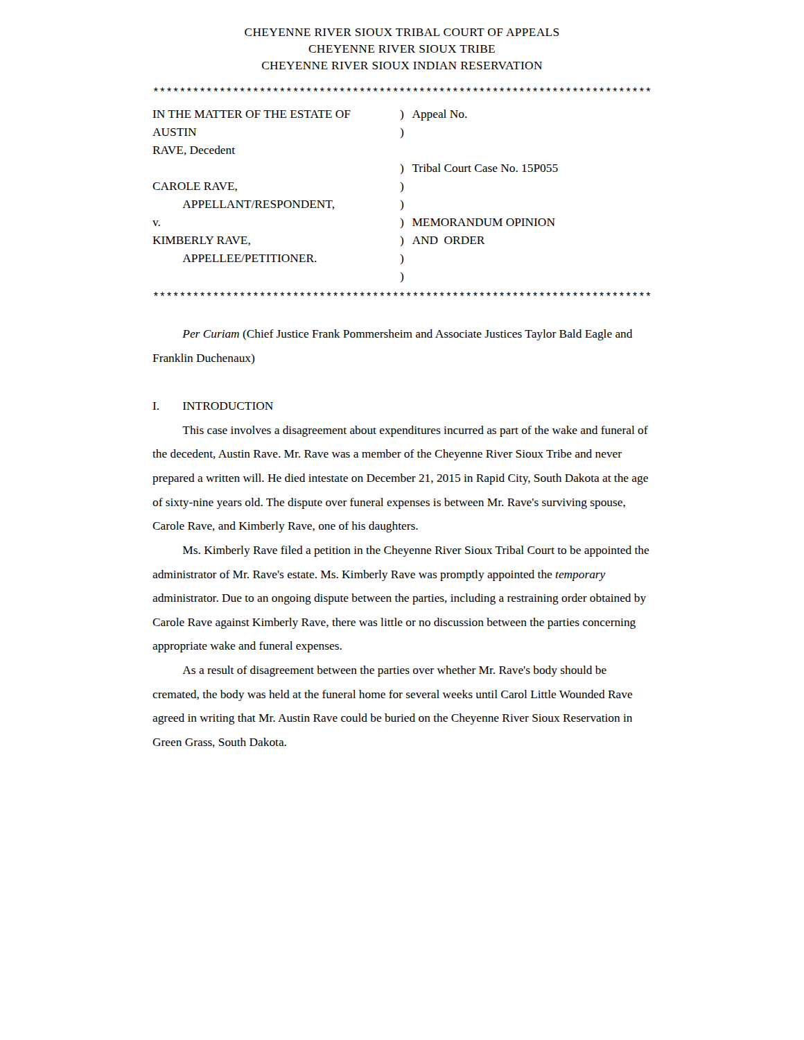CHEYENNE RIVER SIOUX TRIBAL COURT OF APPEALS
CHEYENNE RIVER SIOUX TRIBE
CHEYENNE RIVER SIOUX INDIAN RESERVATION
*******************************************************************************
| IN THE MATTER OF THE ESTATE OF AUSTIN RAVE, Decedent | ) ) | Appeal No. |
| | ) | Tribal Court Case No. 15P055 |
| CAROLE RAVE, APPELLANT/RESPONDENT, | ) ) | |
| v. | ) | MEMORANDUM OPINION |
| KIMBERLY RAVE, APPELLEE/PETITIONER. | ) ) | AND ORDER |
| | ) | |
*******************************************************************************
Per Curiam (Chief Justice Frank Pommersheim and Associate Justices Taylor Bald Eagle and Franklin Duchenaux)
I. INTRODUCTION
This case involves a disagreement about expenditures incurred as part of the wake and funeral of the decedent, Austin Rave. Mr. Rave was a member of the Cheyenne River Sioux Tribe and never prepared a written will. He died intestate on December 21, 2015 in Rapid City, South Dakota at the age of sixty-nine years old. The dispute over funeral expenses is between Mr. Rave's surviving spouse, Carole Rave, and Kimberly Rave, one of his daughters.
Ms. Kimberly Rave filed a petition in the Cheyenne River Sioux Tribal Court to be appointed the administrator of Mr. Rave's estate. Ms. Kimberly Rave was promptly appointed the temporary administrator. Due to an ongoing dispute between the parties, including a restraining order obtained by Carole Rave against Kimberly Rave, there was little or no discussion between the parties concerning appropriate wake and funeral expenses.
As a result of disagreement between the parties over whether Mr. Rave's body should be cremated, the body was held at the funeral home for several weeks until Carol Little Wounded Rave agreed in writing that Mr. Austin Rave could be buried on the Cheyenne River Sioux Reservation in Green Grass, South Dakota.